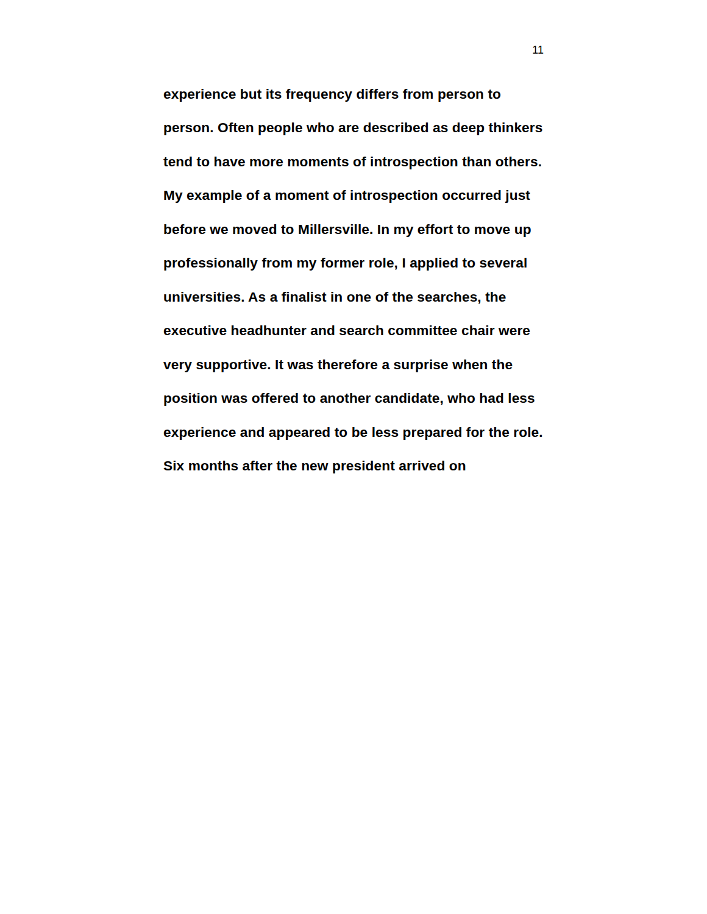11
experience but its frequency differs from person to person. Often people who are described as deep thinkers tend to have more moments of introspection than others.
My example of a moment of introspection occurred just before we moved to Millersville. In my effort to move up professionally from my former role, I applied to several universities. As a finalist in one of the searches, the executive headhunter and search committee chair were very supportive. It was therefore a surprise when the position was offered to another candidate, who had less experience and appeared to be less prepared for the role. Six months after the new president arrived on